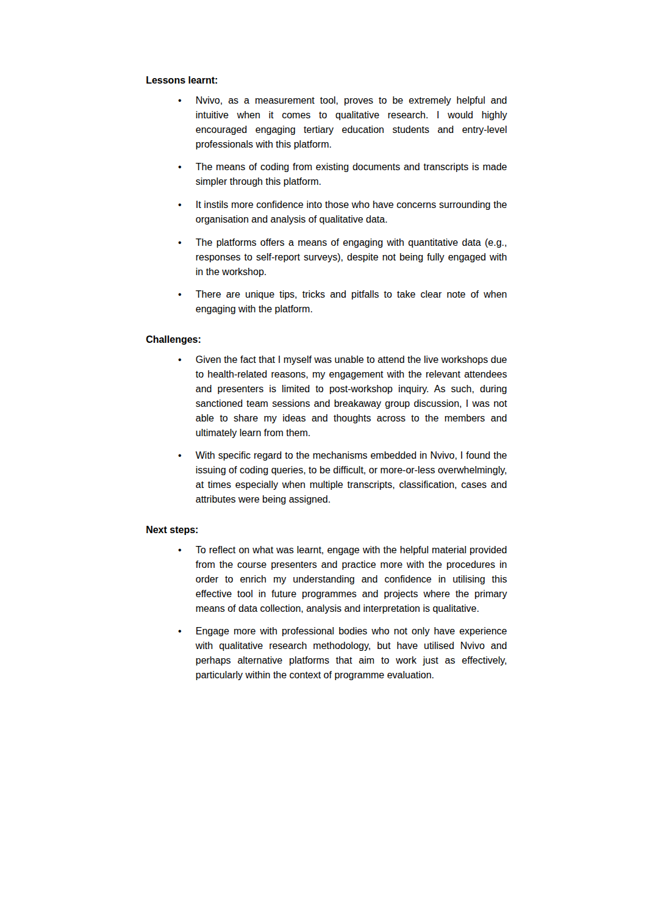Lessons learnt:
Nvivo, as a measurement tool, proves to be extremely helpful and intuitive when it comes to qualitative research. I would highly encouraged engaging tertiary education students and entry-level professionals with this platform.
The means of coding from existing documents and transcripts is made simpler through this platform.
It instils more confidence into those who have concerns surrounding the organisation and analysis of qualitative data.
The platforms offers a means of engaging with quantitative data (e.g., responses to self-report surveys), despite not being fully engaged with in the workshop.
There are unique tips, tricks and pitfalls to take clear note of when engaging with the platform.
Challenges:
Given the fact that I myself was unable to attend the live workshops due to health-related reasons, my engagement with the relevant attendees and presenters is limited to post-workshop inquiry. As such, during sanctioned team sessions and breakaway group discussion, I was not able to share my ideas and thoughts across to the members and ultimately learn from them.
With specific regard to the mechanisms embedded in Nvivo, I found the issuing of coding queries, to be difficult, or more-or-less overwhelmingly, at times especially when multiple transcripts, classification, cases and attributes were being assigned.
Next steps:
To reflect on what was learnt, engage with the helpful material provided from the course presenters and practice more with the procedures in order to enrich my understanding and confidence in utilising this effective tool in future programmes and projects where the primary means of data collection, analysis and interpretation is qualitative.
Engage more with professional bodies who not only have experience with qualitative research methodology, but have utilised Nvivo and perhaps alternative platforms that aim to work just as effectively, particularly within the context of programme evaluation.